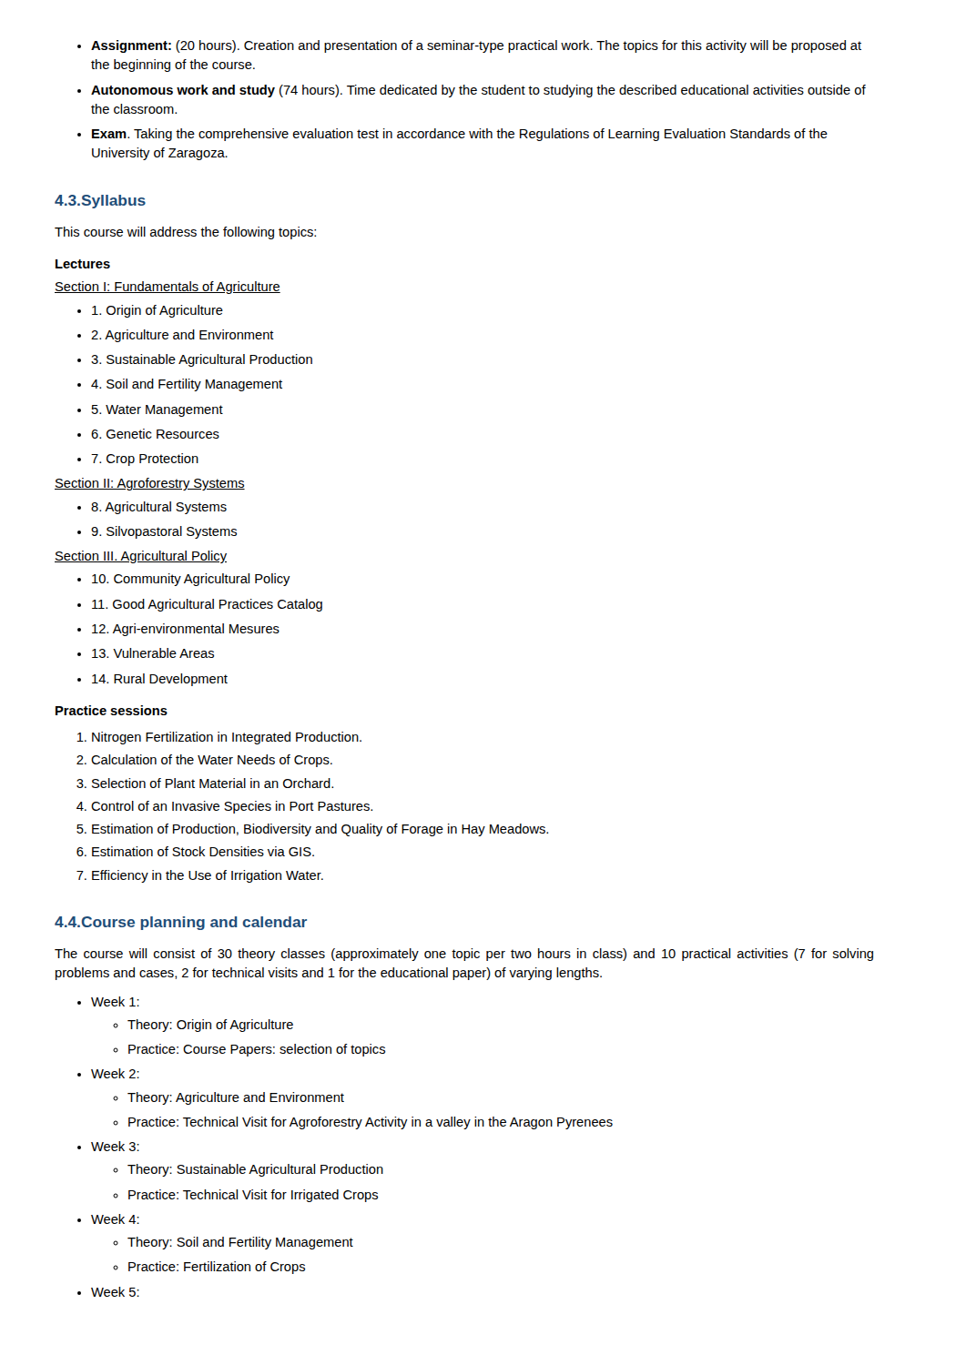Assignment: (20 hours). Creation and presentation of a seminar-type practical work. The topics for this activity will be proposed at the beginning of the course.
Autonomous work and study (74 hours). Time dedicated by the student to studying the described educational activities outside of the classroom.
Exam. Taking the comprehensive evaluation test in accordance with the Regulations of Learning Evaluation Standards of the University of Zaragoza.
4.3.Syllabus
This course will address the following topics:
Lectures
Section I: Fundamentals of Agriculture
1. Origin of Agriculture
2. Agriculture and Environment
3. Sustainable Agricultural Production
4. Soil and Fertility Management
5. Water Management
6. Genetic Resources
7. Crop Protection
Section II: Agroforestry Systems
8. Agricultural Systems
9. Silvopastoral Systems
Section III. Agricultural Policy
10. Community Agricultural Policy
11. Good Agricultural Practices Catalog
12. Agri-environmental Mesures
13. Vulnerable Areas
14. Rural Development
Practice sessions
Nitrogen Fertilization in Integrated Production.
Calculation of the Water Needs of Crops.
Selection of Plant Material in an Orchard.
Control of an Invasive Species in Port Pastures.
Estimation of Production, Biodiversity and Quality of Forage in Hay Meadows.
Estimation of Stock Densities via GIS.
Efficiency in the Use of Irrigation Water.
4.4.Course planning and calendar
The course will consist of 30 theory classes (approximately one topic per two hours in class) and 10 practical activities (7 for solving problems and cases, 2 for technical visits and 1 for the educational paper) of varying lengths.
Week 1:
Theory: Origin of Agriculture
Practice: Course Papers: selection of topics
Week 2:
Theory: Agriculture and Environment
Practice: Technical Visit for Agroforestry Activity in a valley in the Aragon Pyrenees
Week 3:
Theory: Sustainable Agricultural Production
Practice: Technical Visit for Irrigated Crops
Week 4:
Theory: Soil and Fertility Management
Practice: Fertilization of Crops
Week 5: